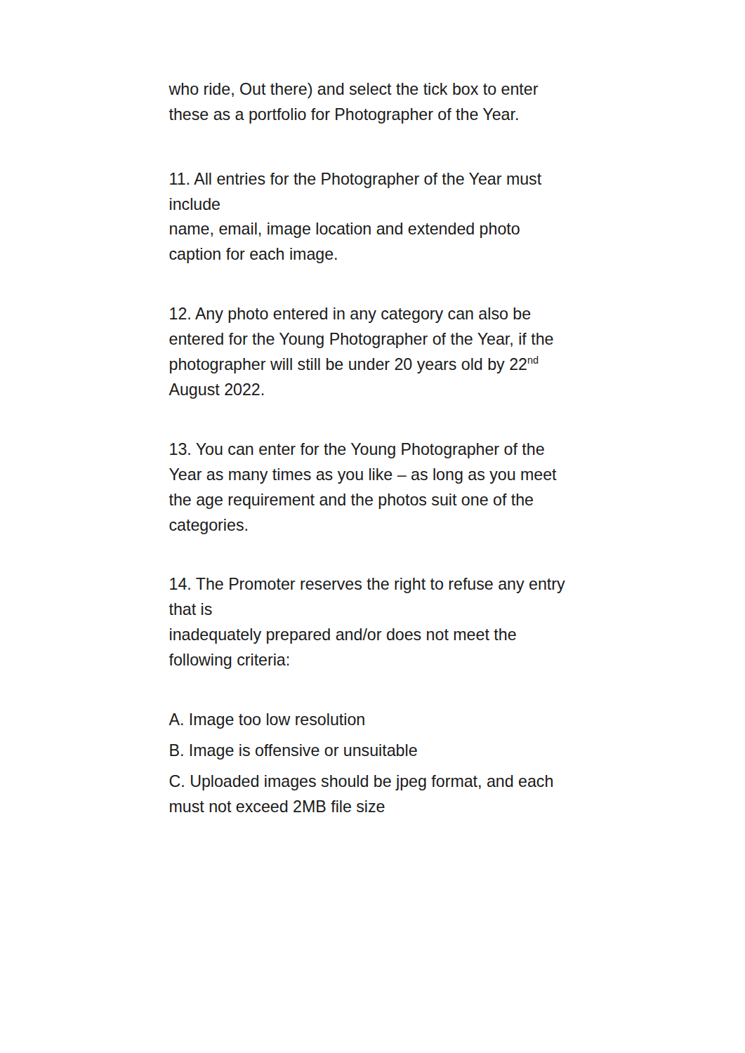who ride, Out there) and select the tick box to enter these as a portfolio for Photographer of the Year.
11. All entries for the Photographer of the Year must include
name, email, image location and extended photo caption for each image.
12. Any photo entered in any category can also be entered for the Young Photographer of the Year, if the photographer will still be under 20 years old by 22nd August 2022.
13. You can enter for the Young Photographer of the Year as many times as you like – as long as you meet the age requirement and the photos suit one of the categories.
14. The Promoter reserves the right to refuse any entry that is
inadequately prepared and/or does not meet the following criteria:
A. Image too low resolution
B. Image is offensive or unsuitable
C. Uploaded images should be jpeg format, and each must not exceed 2MB file size